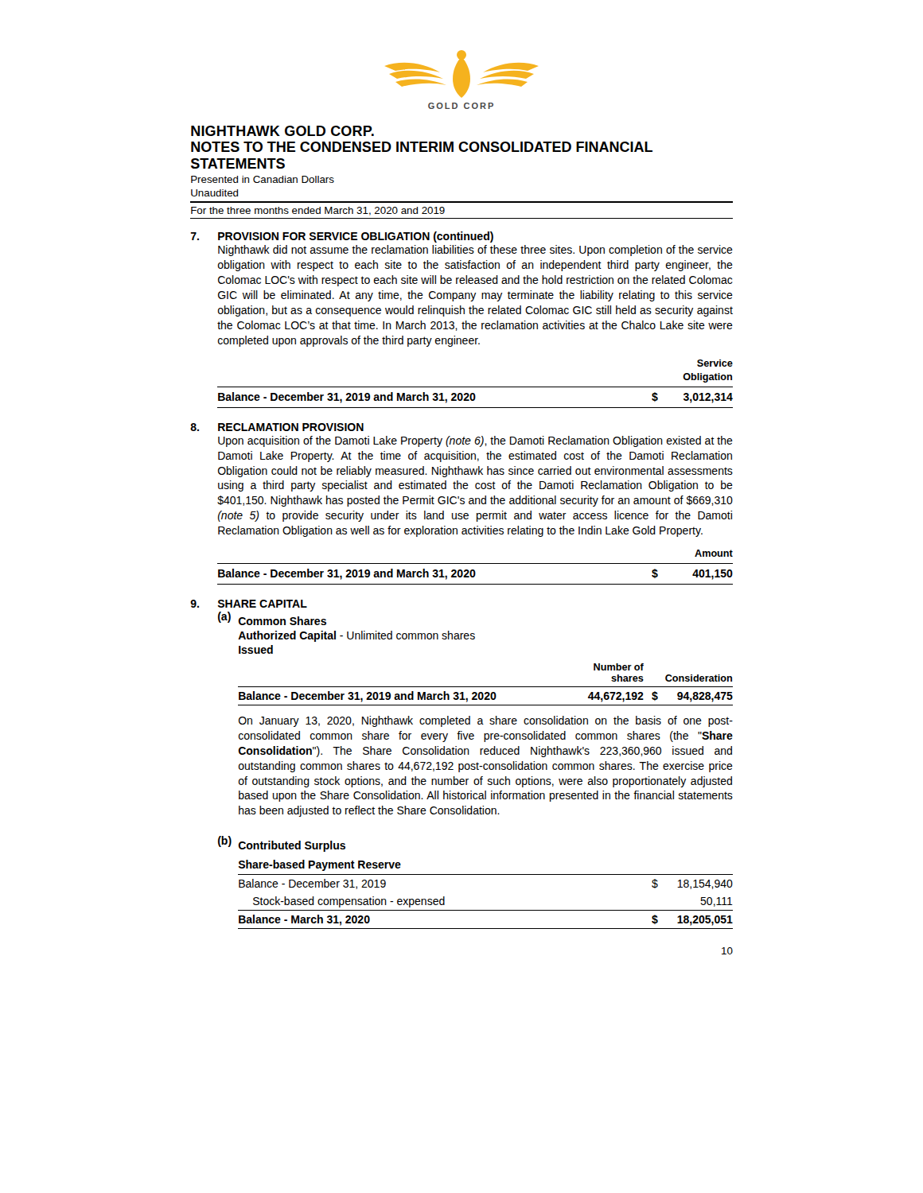GOLD CORP
NIGHTHAWK GOLD CORP.
NOTES TO THE CONDENSED INTERIM CONSOLIDATED FINANCIAL STATEMENTS
Presented in Canadian Dollars
Unaudited
For the three months ended March 31, 2020 and 2019
7.
PROVISION FOR SERVICE OBLIGATION (continued)
Nighthawk did not assume the reclamation liabilities of these three sites. Upon completion of the service obligation with respect to each site to the satisfaction of an independent third party engineer, the Colomac LOC's with respect to each site will be released and the hold restriction on the related Colomac GIC will be eliminated. At any time, the Company may terminate the liability relating to this service obligation, but as a consequence would relinquish the related Colomac GIC still held as security against the Colomac LOC’s at that time. In March 2013, the reclamation activities at the Chalco Lake site were completed upon approvals of the third party engineer.
| | | Service Obligation |
| Balance - December 31, 2019 and March 31, 2020 | $ | 3,012,314 |
8.
RECLAMATION PROVISION
Upon acquisition of the Damoti Lake Property (note 6), the Damoti Reclamation Obligation existed at the Damoti Lake Property. At the time of acquisition, the estimated cost of the Damoti Reclamation Obligation could not be reliably measured. Nighthawk has since carried out environmental assessments using a third party specialist and estimated the cost of the Damoti Reclamation Obligation to be $401,150. Nighthawk has posted the Permit GIC's and the additional security for an amount of $669,310 (note 5) to provide security under its land use permit and water access licence for the Damoti Reclamation Obligation as well as for exploration activities relating to the Indin Lake Gold Property.
| | | Amount |
| Balance - December 31, 2019 and March 31, 2020 | $ | 401,150 |
9.
SHARE CAPITAL
(a)
Common Shares
Authorized Capital - Unlimited common shares
Issued
| | Number of shares | | Consideration |
| Balance - December 31, 2019 and March 31, 2020 | 44,672,192 | $ | 94,828,475 |
On January 13, 2020, Nighthawk completed a share consolidation on the basis of one post-consolidated common share for every five pre-consolidated common shares (the "Share Consolidation"). The Share Consolidation reduced Nighthawk's 223,360,960 issued and outstanding common shares to 44,672,192 post-consolidation common shares. The exercise price of outstanding stock options, and the number of such options, were also proportionately adjusted based upon the Share Consolidation. All historical information presented in the financial statements has been adjusted to reflect the Share Consolidation.
(b)
Contributed Surplus
Share-based Payment Reserve
| Balance - December 31, 2019 | $ | 18,154,940 |
| Stock-based compensation - expensed | | 50,111 |
| Balance - March 31, 2020 | $ | 18,205,051 |
10